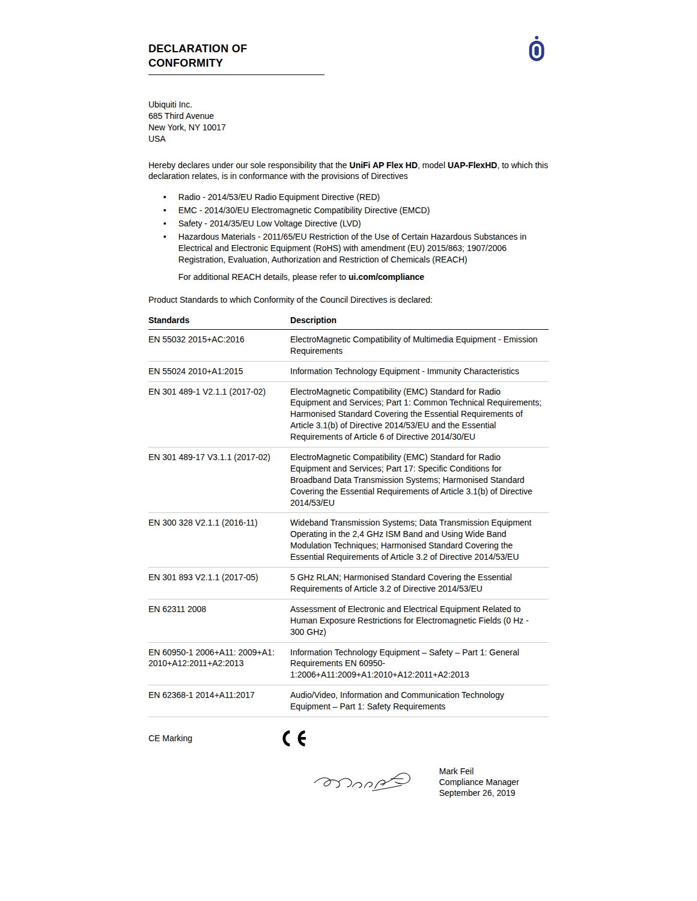DECLARATION OF CONFORMITY
Ubiquiti Inc.
685 Third Avenue
New York, NY 10017
USA
Hereby declares under our sole responsibility that the UniFi AP Flex HD, model UAP-FlexHD, to which this declaration relates, is in conformance with the provisions of Directives
Radio - 2014/53/EU Radio Equipment Directive (RED)
EMC - 2014/30/EU Electromagnetic Compatibility Directive (EMCD)
Safety - 2014/35/EU Low Voltage Directive (LVD)
Hazardous Materials - 2011/65/EU Restriction of the Use of Certain Hazardous Substances in Electrical and Electronic Equipment (RoHS) with amendment (EU) 2015/863; 1907/2006 Registration, Evaluation, Authorization and Restriction of Chemicals (REACH)
For additional REACH details, please refer to ui.com/compliance
Product Standards to which Conformity of the Council Directives is declared:
| Standards | Description |
| --- | --- |
| EN 55032 2015+AC:2016 | ElectroMagnetic Compatibility of Multimedia Equipment - Emission Requirements |
| EN 55024 2010+A1:2015 | Information Technology Equipment - Immunity Characteristics |
| EN 301 489-1 V2.1.1 (2017-02) | ElectroMagnetic Compatibility (EMC) Standard for Radio Equipment and Services; Part 1: Common Technical Requirements; Harmonised Standard Covering the Essential Requirements of Article 3.1(b) of Directive 2014/53/EU and the Essential Requirements of Article 6 of Directive 2014/30/EU |
| EN 301 489-17 V3.1.1 (2017-02) | ElectroMagnetic Compatibility (EMC) Standard for Radio Equipment and Services; Part 17: Specific Conditions for Broadband Data Transmission Systems; Harmonised Standard Covering the Essential Requirements of Article 3.1(b) of Directive 2014/53/EU |
| EN 300 328 V2.1.1 (2016-11) | Wideband Transmission Systems; Data Transmission Equipment Operating in the 2,4 GHz ISM Band and Using Wide Band Modulation Techniques; Harmonised Standard Covering the Essential Requirements of Article 3.2 of Directive 2014/53/EU |
| EN 301 893 V2.1.1 (2017-05) | 5 GHz RLAN; Harmonised Standard Covering the Essential Requirements of Article 3.2 of Directive 2014/53/EU |
| EN 62311 2008 | Assessment of Electronic and Electrical Equipment Related to Human Exposure Restrictions for Electromagnetic Fields (0 Hz - 300 GHz) |
| EN 60950-1 2006+A11: 2009+A1: 2010+A12:2011+A2:2013 | Information Technology Equipment – Safety – Part 1: General Requirements EN 60950-1:2006+A11:2009+A1:2010+A12:2011+A2:2013 |
| EN 62368-1 2014+A11:2017 | Audio/Video, Information and Communication Technology Equipment – Part 1: Safety Requirements |
CE Marking
Mark Feil
Compliance Manager
September 26, 2019